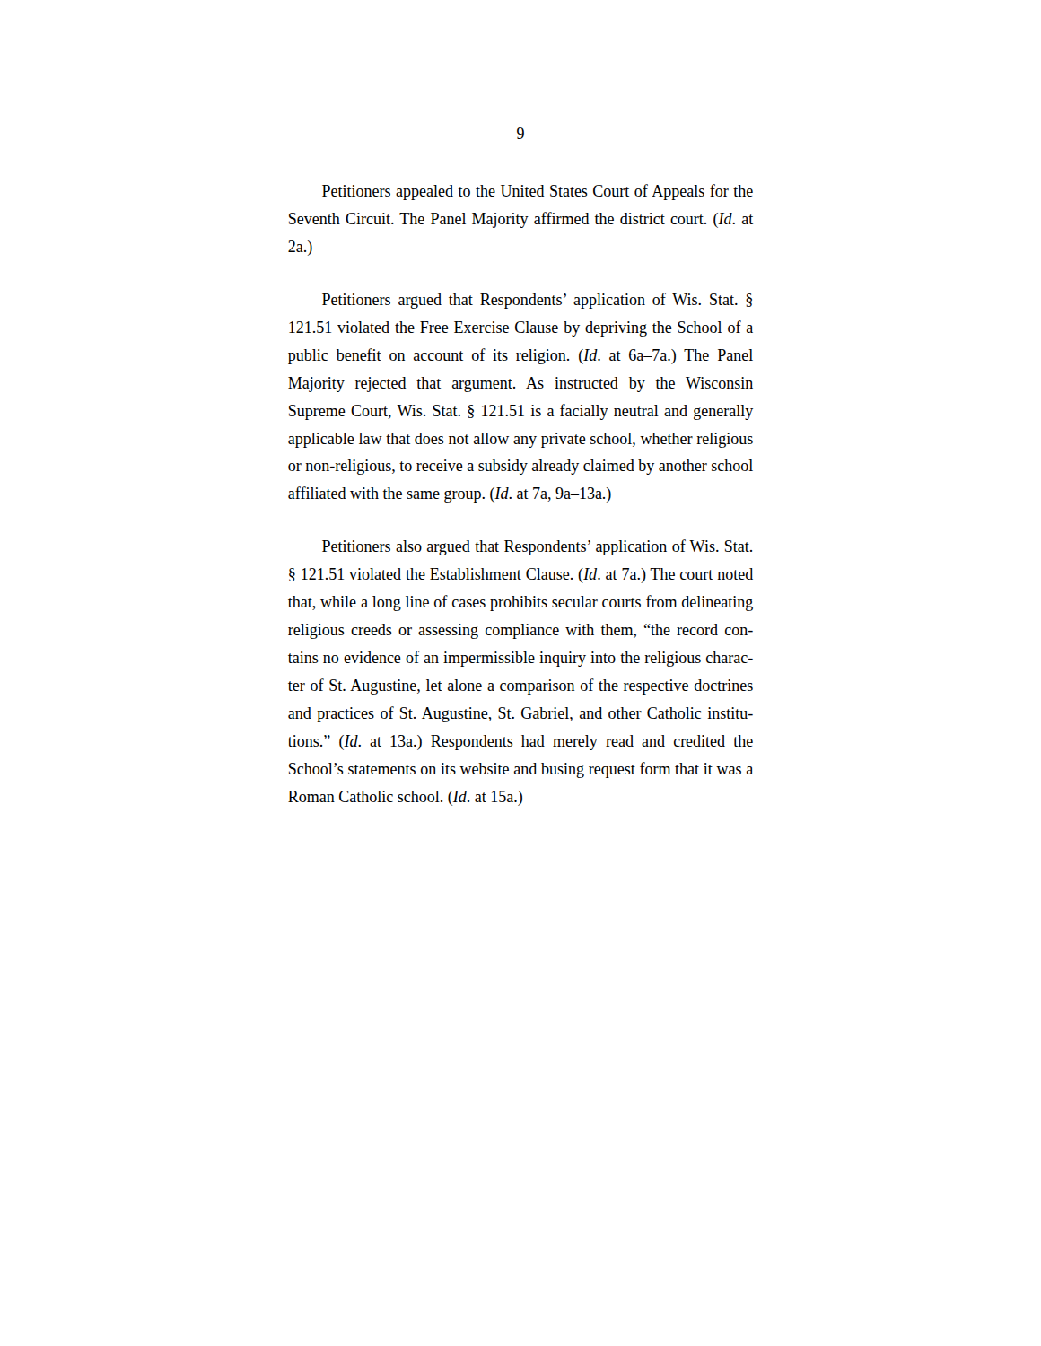9
Petitioners appealed to the United States Court of Appeals for the Seventh Circuit. The Panel Majority affirmed the district court. (Id. at 2a.)
Petitioners argued that Respondents’ application of Wis. Stat. § 121.51 violated the Free Exercise Clause by depriving the School of a public benefit on account of its religion. (Id. at 6a–7a.) The Panel Majority rejected that argument. As instructed by the Wisconsin Supreme Court, Wis. Stat. § 121.51 is a facially neutral and generally applicable law that does not allow any private school, whether religious or non-religious, to receive a subsidy already claimed by another school affiliated with the same group. (Id. at 7a, 9a–13a.)
Petitioners also argued that Respondents’ application of Wis. Stat. § 121.51 violated the Establishment Clause. (Id. at 7a.) The court noted that, while a long line of cases prohibits secular courts from delineating religious creeds or assessing compliance with them, “the record contains no evidence of an impermissible inquiry into the religious character of St. Augustine, let alone a comparison of the respective doctrines and practices of St. Augustine, St. Gabriel, and other Catholic institutions.” (Id. at 13a.) Respondents had merely read and credited the School’s statements on its website and busing request form that it was a Roman Catholic school. (Id. at 15a.)